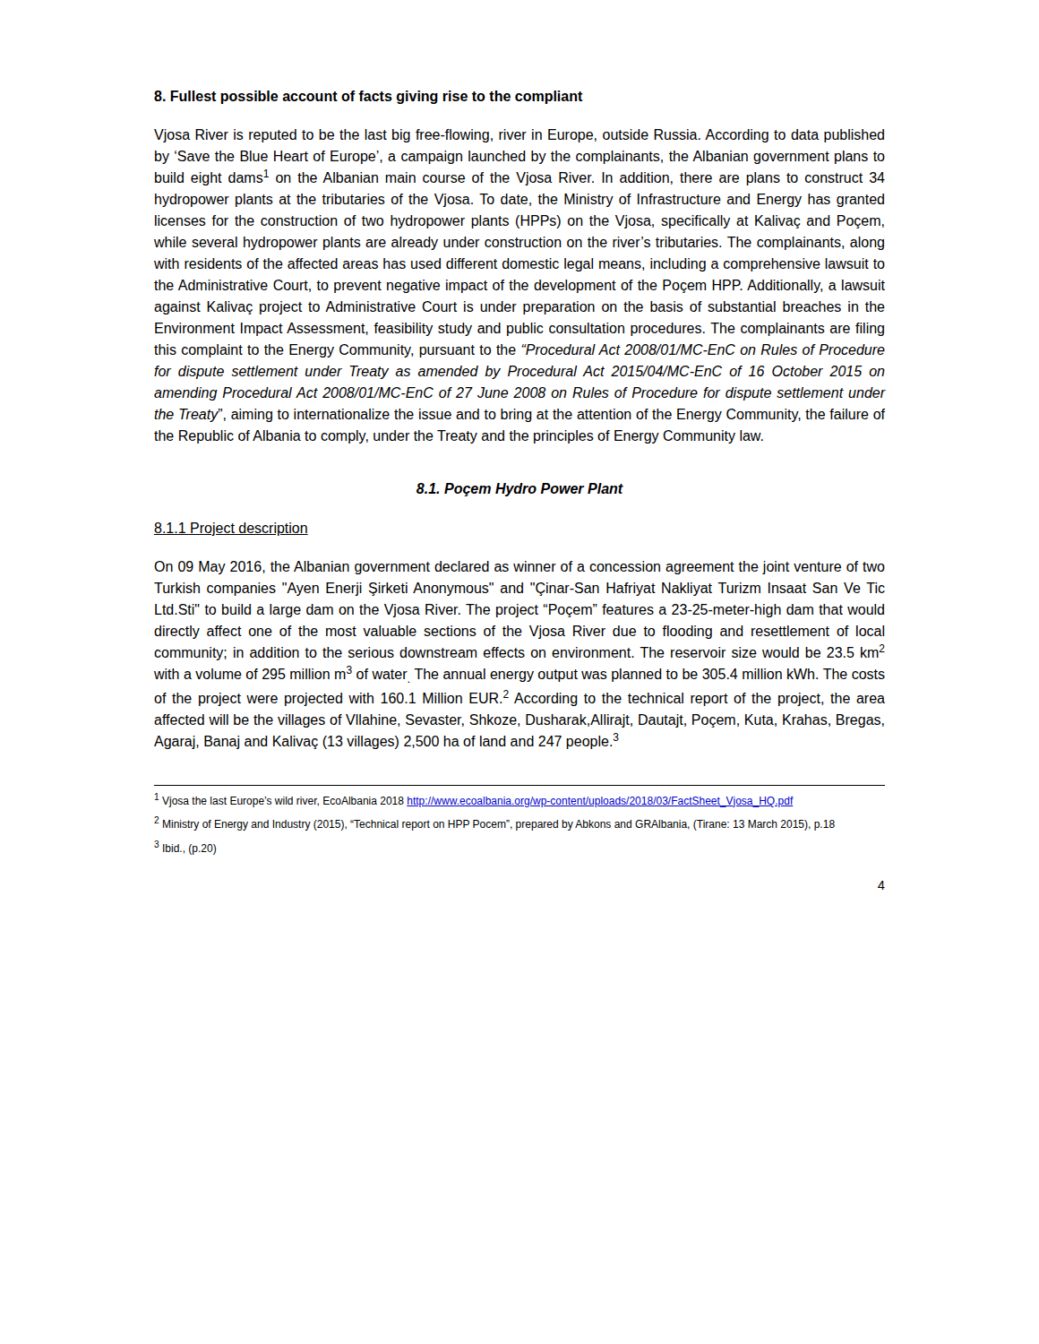8. Fullest possible account of facts giving rise to the compliant
Vjosa River is reputed to be the last big free-flowing, river in Europe, outside Russia. According to data published by ‘Save the Blue Heart of Europe’, a campaign launched by the complainants, the Albanian government plans to build eight dams1 on the Albanian main course of the Vjosa River. In addition, there are plans to construct 34 hydropower plants at the tributaries of the Vjosa. To date, the Ministry of Infrastructure and Energy has granted licenses for the construction of two hydropower plants (HPPs) on the Vjosa, specifically at Kalivaç and Poçem, while several hydropower plants are already under construction on the river’s tributaries. The complainants, along with residents of the affected areas has used different domestic legal means, including a comprehensive lawsuit to the Administrative Court, to prevent negative impact of the development of the Poçem HPP. Additionally, a lawsuit against Kalivaç project to Administrative Court is under preparation on the basis of substantial breaches in the Environment Impact Assessment, feasibility study and public consultation procedures. The complainants are filing this complaint to the Energy Community, pursuant to the “Procedural Act 2008/01/MC-EnC on Rules of Procedure for dispute settlement under Treaty as amended by Procedural Act 2015/04/MC-EnC of 16 October 2015 on amending Procedural Act 2008/01/MC-EnC of 27 June 2008 on Rules of Procedure for dispute settlement under the Treaty”, aiming to internationalize the issue and to bring at the attention of the Energy Community, the failure of the Republic of Albania to comply, under the Treaty and the principles of Energy Community law.
8.1. Poçem Hydro Power Plant
8.1.1 Project description
On 09 May 2016, the Albanian government declared as winner of a concession agreement the joint venture of two Turkish companies "Ayen Enerji Şirketi Anonymous" and "Çinar-San Hafriyat Nakliyat Turizm Insaat San Ve Tic Ltd.Sti" to build a large dam on the Vjosa River. The project “Poçem” features a 23-25-meter-high dam that would directly affect one of the most valuable sections of the Vjosa River due to flooding and resettlement of local community; in addition to the serious downstream effects on environment. The reservoir size would be 23.5 km2 with a volume of 295 million m3 of water. The annual energy output was planned to be 305.4 million kWh. The costs of the project were projected with 160.1 Million EUR.2 According to the technical report of the project, the area affected will be the villages of Vllahine, Sevaster, Shkoze, Dusharak,Allirajt, Dautajt, Poçem, Kuta, Krahas, Bregas, Agaraj, Banaj and Kalivaç (13 villages) 2,500 ha of land and 247 people.3
1 Vjosa the last Europe’s wild river, EcoAlbania 2018 http://www.ecoalbania.org/wp-content/uploads/2018/03/FactSheet_Vjosa_HQ.pdf
2 Ministry of Energy and Industry (2015), “Technical report on HPP Pocem”, prepared by Abkons and GRAlbania, (Tirane: 13 March 2015), p.18
3 Ibid., (p.20)
4